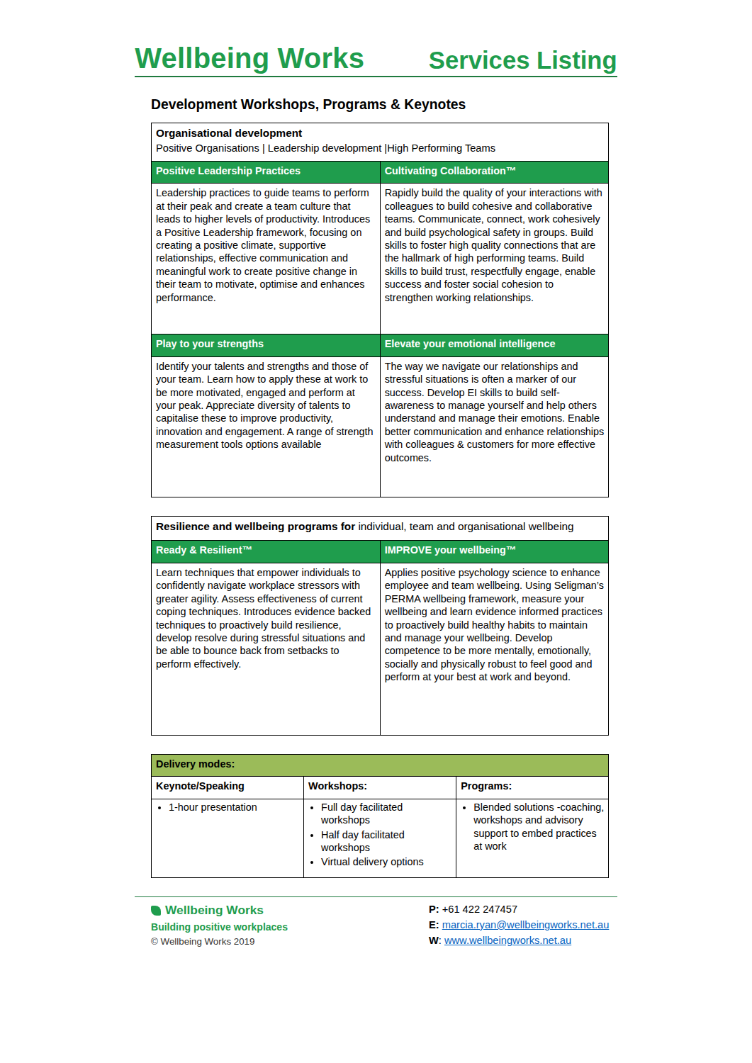Wellbeing Works
Services Listing
Development Workshops, Programs & Keynotes
| Organisational development Positive Organisations / Leadership development /High Performing Teams |
| Positive Leadership Practices | Cultivating Collaboration™ |
| Leadership practices to guide teams to perform at their peak and create a team culture that leads to higher levels of productivity. Introduces a Positive Leadership framework, focusing on creating a positive climate, supportive relationships, effective communication and meaningful work to create positive change in their team to motivate, optimise and enhances performance. | Rapidly build the quality of your interactions with colleagues to build cohesive and collaborative teams. Communicate, connect, work cohesively and build psychological safety in groups. Build skills to foster high quality connections that are the hallmark of high performing teams. Build skills to build trust, respectfully engage, enable success and foster social cohesion to strengthen working relationships. |
| Play to your strengths | Elevate your emotional intelligence |
| Identify your talents and strengths and those of your team. Learn how to apply these at work to be more motivated, engaged and perform at your peak. Appreciate diversity of talents to capitalise these to improve productivity, innovation and engagement. A range of strength measurement tools options available | The way we navigate our relationships and stressful situations is often a marker of our success. Develop EI skills to build self-awareness to manage yourself and help others understand and manage their emotions. Enable better communication and enhance relationships with colleagues & customers for more effective outcomes. |
| Resilience and wellbeing programs for individual, team and organisational wellbeing |
| Ready & Resilient™ | IMPROVE your wellbeing™ |
| Learn techniques that empower individuals to confidently navigate workplace stressors with greater agility. Assess effectiveness of current coping techniques. Introduces evidence backed techniques to proactively build resilience, develop resolve during stressful situations and be able to bounce back from setbacks to perform effectively. | Applies positive psychology science to enhance employee and team wellbeing. Using Seligman’s PERMA wellbeing framework, measure your wellbeing and learn evidence informed practices to proactively build healthy habits to maintain and manage your wellbeing. Develop competence to be more mentally, emotionally, socially and physically robust to feel good and perform at your best at work and beyond. |
| Delivery modes: |
| Keynote/Speaking | Workshops: | Programs: |
| 1-hour presentation | Full day facilitated workshops Half day facilitated workshops Virtual delivery options | Blended solutions -coaching, workshops and advisory support to embed practices at work |
Wellbeing Works
Building positive workplaces
© Wellbeing Works 2019
P: +61 422 247457
E: marcia.ryan@wellbeingworks.net.au
W: www.wellbeingworks.net.au